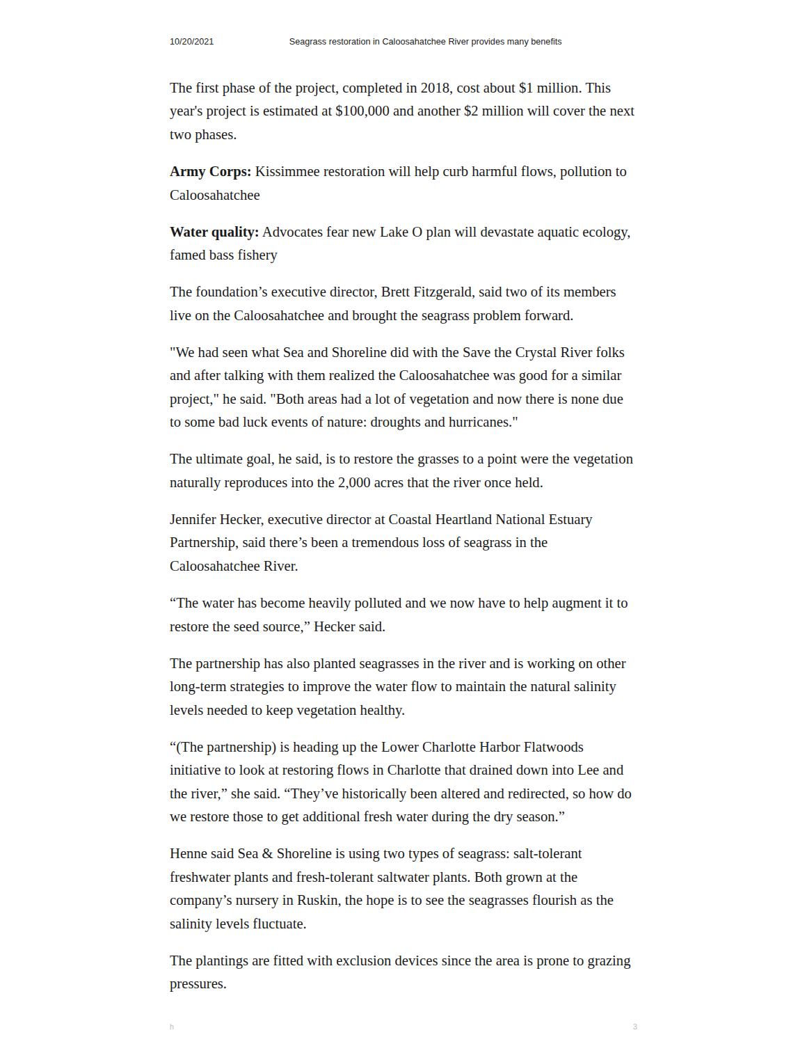10/20/2021 Seagrass restoration in Caloosahatchee River provides many benefits
The first phase of the project, completed in 2018, cost about $1 million. This year's project is estimated at $100,000 and another $2 million will cover the next two phases.
Army Corps: Kissimmee restoration will help curb harmful flows, pollution to Caloosahatchee
Water quality: Advocates fear new Lake O plan will devastate aquatic ecology, famed bass fishery
The foundation’s executive director, Brett Fitzgerald, said two of its members live on the Caloosahatchee and brought the seagrass problem forward.
"We had seen what Sea and Shoreline did with the Save the Crystal River folks and after talking with them realized the Caloosahatchee was good for a similar project," he said. "Both areas had a lot of vegetation and now there is none due to some bad luck events of nature: droughts and hurricanes."
The ultimate goal, he said, is to restore the grasses to a point were the vegetation naturally reproduces into the 2,000 acres that the river once held.
Jennifer Hecker, executive director at Coastal Heartland National Estuary Partnership, said there’s been a tremendous loss of seagrass in the Caloosahatchee River.
“The water has become heavily polluted and we now have to help augment it to restore the seed source,” Hecker said.
The partnership has also planted seagrasses in the river and is working on other long-term strategies to improve the water flow to maintain the natural salinity levels needed to keep vegetation healthy.
“(The partnership) is heading up the Lower Charlotte Harbor Flatwoods initiative to look at restoring flows in Charlotte that drained down into Lee and the river,” she said. “They’ve historically been altered and redirected, so how do we restore those to get additional fresh water during the dry season.”
Henne said Sea & Shoreline is using two types of seagrass: salt-tolerant freshwater plants and fresh-tolerant saltwater plants. Both grown at the company’s nursery in Ruskin, the hope is to see the seagrasses flourish as the salinity levels fluctuate.
The plantings are fitted with exclusion devices since the area is prone to grazing pressures.
h 3